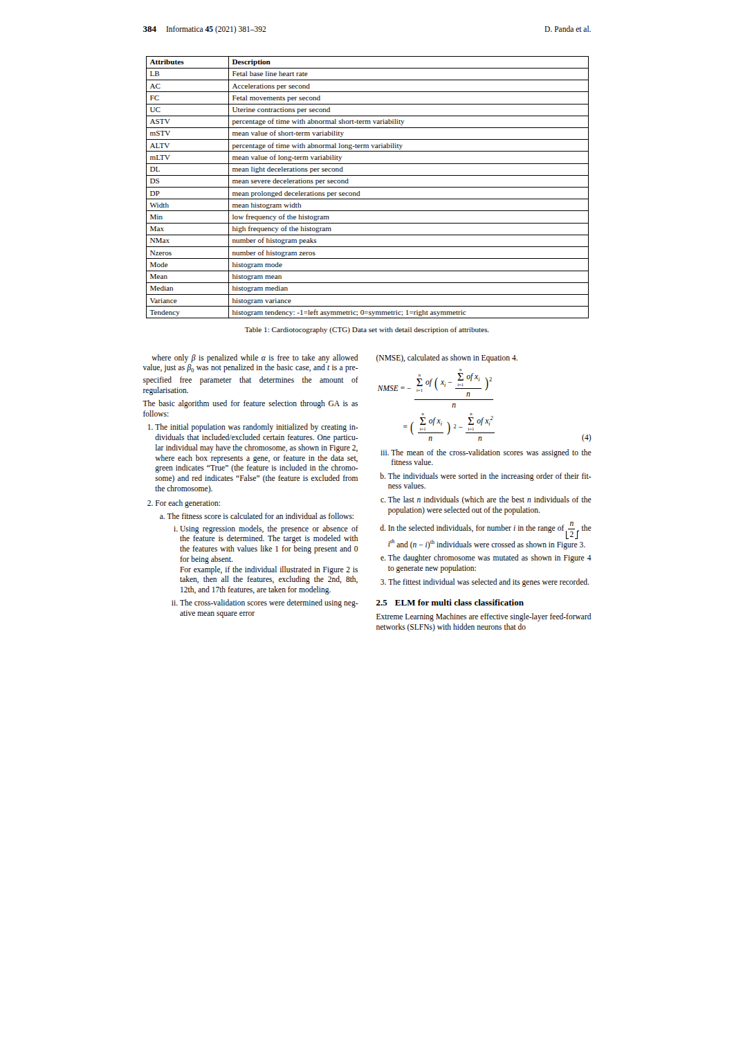384 Informatica 45 (2021) 381–392 D. Panda et al.
| Attributes | Description |
| --- | --- |
| LB | Fetal base line heart rate |
| AC | Accelerations per second |
| FC | Fetal movements per second |
| UC | Uterine contractions per second |
| ASTV | percentage of time with abnormal short-term variability |
| mSTV | mean value of short-term variability |
| ALTV | percentage of time with abnormal long-term variability |
| mLTV | mean value of long-term variability |
| DL | mean light decelerations per second |
| DS | mean severe decelerations per second |
| DP | mean prolonged decelerations per second |
| Width | mean histogram width |
| Min | low frequency of the histogram |
| Max | high frequency of the histogram |
| NMax | number of histogram peaks |
| Nzeros | number of histogram zeros |
| Mode | histogram mode |
| Mean | histogram mean |
| Median | histogram median |
| Variance | histogram variance |
| Tendency | histogram tendency: -1=left asymmetric; 0=symmetric; 1=right asymmetric |
Table 1: Cardiotocography (CTG) Data set with detail description of attributes.
where only β is penalized while α is free to take any allowed value, just as β 0 was not penalized in the basic case, and t is a pre-specified free parameter that determines the amount of regularisation.
The basic algorithm used for feature selection through GA is as follows:
The initial population was randomly initialized by creating individuals that included/excluded certain features. One particular individual may have the chromosome, as shown in Figure 2, where each box represents a gene, or feature in the data set, green indicates “True” (the feature is included in the chromosome) and red indicates “False” (the feature is excluded from the chromosome).
For each generation:
The fitness score is calculated for an individual as follows:
Using regression models, the presence or absence of the feature is determined. The target is modeled with the features with values like 1 for being present and 0 for being absent.
For example, if the individual illustrated in Figure 2 is taken, then all the features, excluding the 2nd, 8th, 12th, and 17th features, are taken for modeling.
The cross-validation scores were determined using negative mean square error
(NMSE), calculated as shown in Equation 4.
NMSE = − nΣi=1 of ( xi − nΣi=1 of xi n ) 2 n = ( nΣi=1 of xi n ) 2 − nΣi=1 of xi 2 n (4)
The mean of the cross-validation scores was assigned to the fitness value.
The individuals were sorted in the increasing order of their fitness values.
The last n individuals (which are the best n individuals of the population) were selected out of the population.
In the selected individuals, for number i in the range of n 2, the ith and (n − i)th individuals were crossed as shown in Figure 3.
The daughter chromosome was mutated as shown in Figure 4 to generate new population:
The fittest individual was selected and its genes were recorded.
2.5 ELM for multi class classification
Extreme Learning Machines are effective single-layer feed-forward networks (SLFNs) with hidden neurons that do